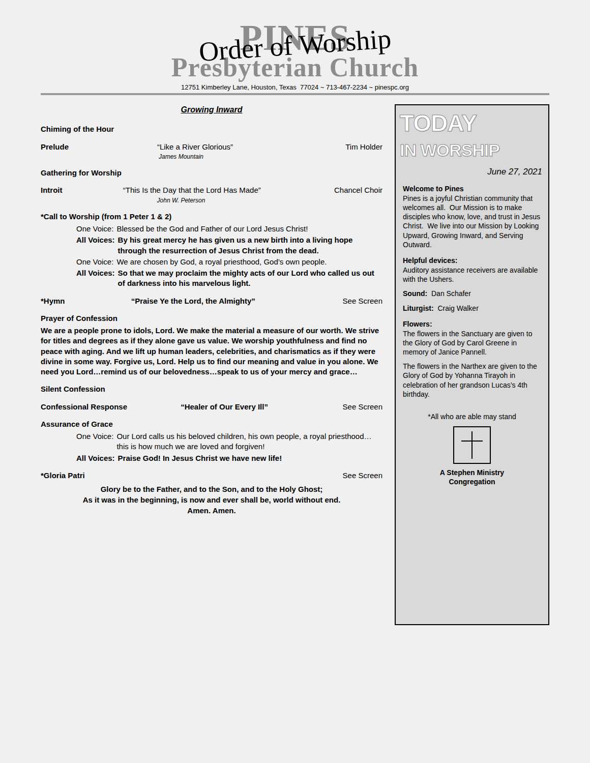PINES Presbyterian Church
Order of Worship
12751 Kimberley Lane, Houston, Texas 77024 ~ 713-467-2234 ~ pinespc.org
Growing Inward
Chiming of the Hour
Prelude “Like a River Glorious” Tim Holder
James Mountain
Gathering for Worship
Introit “This Is the Day that the Lord Has Made” Chancel Choir
John W. Peterson
*Call to Worship (from 1 Peter 1 & 2)
One Voice: Blessed be the God and Father of our Lord Jesus Christ!
All Voices: By his great mercy he has given us a new birth into a living hope through the resurrection of Jesus Christ from the dead.
One Voice: We are chosen by God, a royal priesthood, God’s own people.
All Voices: So that we may proclaim the mighty acts of our Lord who called us out of darkness into his marvelous light.
*Hymn “Praise Ye the Lord, the Almighty” See Screen
Prayer of Confession
We are a people prone to idols, Lord. We make the material a measure of our worth. We strive for titles and degrees as if they alone gave us value. We worship youthfulness and find no peace with aging. And we lift up human leaders, celebrities, and charismatics as if they were divine in some way. Forgive us, Lord. Help us to find our meaning and value in you alone. We need you Lord…remind us of our belovedness…speak to us of your mercy and grace…
Silent Confession
Confessional Response “Healer of Our Every Ill” See Screen
Assurance of Grace
One Voice: Our Lord calls us his beloved children, his own people, a royal priesthood…this is how much we are loved and forgiven!
All Voices: Praise God! In Jesus Christ we have new life!
*Gloria Patri See Screen
Glory be to the Father, and to the Son, and to the Holy Ghost;
As it was in the beginning, is now and ever shall be, world without end.
Amen. Amen.
TODAYIN WORSHIP
June 27, 2021
Welcome to Pines
Pines is a joyful Christian community that welcomes all. Our Mission is to make disciples who know, love, and trust in Jesus Christ. We live into our Mission by Looking Upward, Growing Inward, and Serving Outward.
Helpful devices:
Auditory assistance receivers are available with the Ushers.
Sound: Dan Schafer
Liturgist: Craig Walker
Flowers:
The flowers in the Sanctuary are given to the Glory of God by Carol Greene in memory of Janice Pannell.
The flowers in the Narthex are given to the Glory of God by Yohanna Tirayoh in celebration of her grandson Lucas’s 4th birthday.
*All who are able may stand
A Stephen Ministry
Congregation